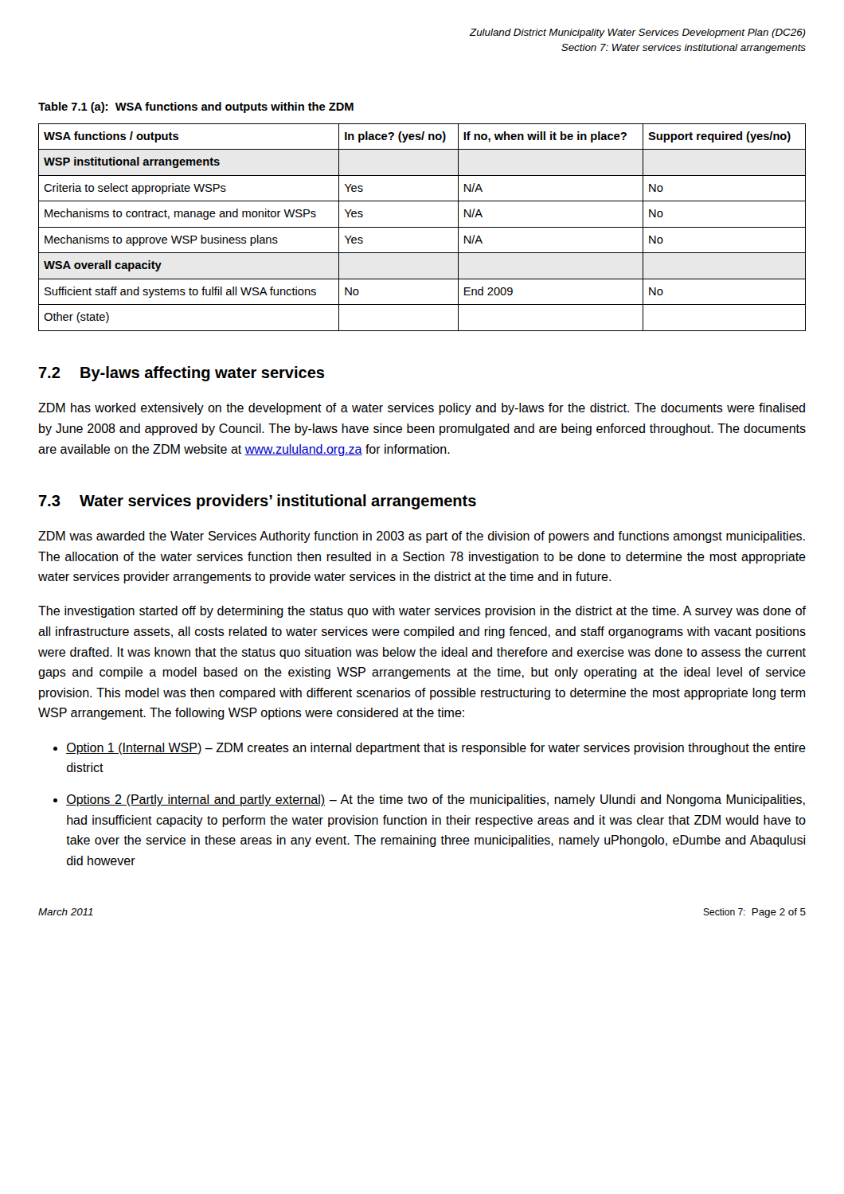Zululand District Municipality Water Services Development Plan (DC26)
Section 7: Water services institutional arrangements
Table 7.1 (a): WSA functions and outputs within the ZDM
| WSA functions / outputs | In place? (yes/ no) | If no, when will it be in place? | Support required (yes/no) |
| --- | --- | --- | --- |
| WSP institutional arrangements | | | |
| Criteria to select appropriate WSPs | Yes | N/A | No |
| Mechanisms to contract, manage and monitor WSPs | Yes | N/A | No |
| Mechanisms to approve WSP business plans | Yes | N/A | No |
| WSA overall capacity | | | |
| Sufficient staff and systems to fulfil all WSA functions | No | End 2009 | No |
| Other (state) | | | |
7.2 By-laws affecting water services
ZDM has worked extensively on the development of a water services policy and by-laws for the district. The documents were finalised by June 2008 and approved by Council. The by-laws have since been promulgated and are being enforced throughout. The documents are available on the ZDM website at www.zululand.org.za for information.
7.3 Water services providers’ institutional arrangements
ZDM was awarded the Water Services Authority function in 2003 as part of the division of powers and functions amongst municipalities. The allocation of the water services function then resulted in a Section 78 investigation to be done to determine the most appropriate water services provider arrangements to provide water services in the district at the time and in future.
The investigation started off by determining the status quo with water services provision in the district at the time. A survey was done of all infrastructure assets, all costs related to water services were compiled and ring fenced, and staff organograms with vacant positions were drafted. It was known that the status quo situation was below the ideal and therefore and exercise was done to assess the current gaps and compile a model based on the existing WSP arrangements at the time, but only operating at the ideal level of service provision. This model was then compared with different scenarios of possible restructuring to determine the most appropriate long term WSP arrangement. The following WSP options were considered at the time:
Option 1 (Internal WSP) – ZDM creates an internal department that is responsible for water services provision throughout the entire district
Options 2 (Partly internal and partly external) – At the time two of the municipalities, namely Ulundi and Nongoma Municipalities, had insufficient capacity to perform the water provision function in their respective areas and it was clear that ZDM would have to take over the service in these areas in any event. The remaining three municipalities, namely uPhongolo, eDumbe and Abaqulusi did however
March 2011
Section 7: Page 2 of 5